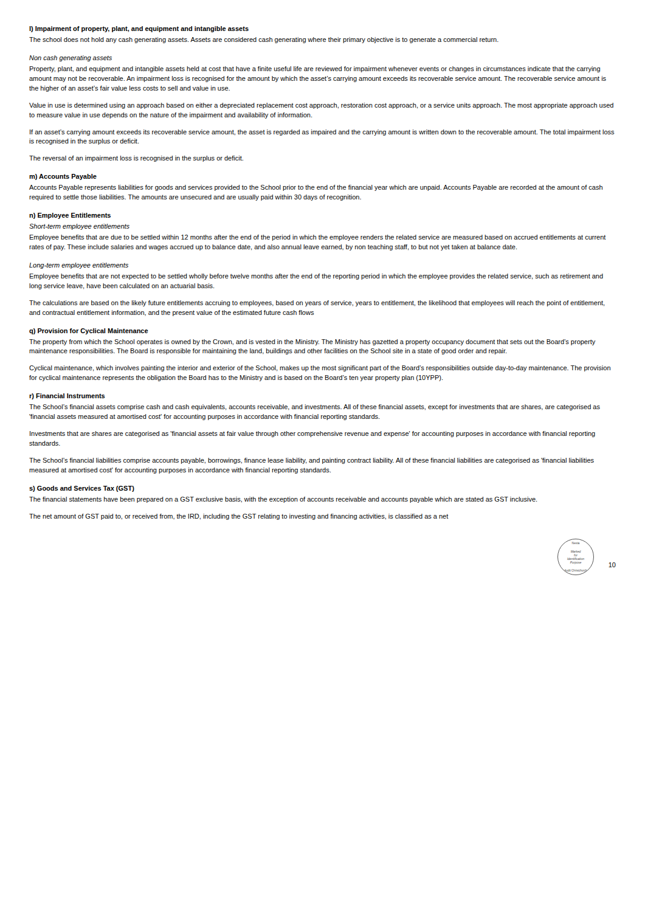l) Impairment of property, plant, and equipment and intangible assets
The school does not hold any cash generating assets. Assets are considered cash generating where their primary objective is to generate a commercial return.
Non cash generating assets
Property, plant, and equipment and intangible assets held at cost that have a finite useful life are reviewed for impairment whenever events or changes in circumstances indicate that the carrying amount may not be recoverable. An impairment loss is recognised for the amount by which the asset’s carrying amount exceeds its recoverable service amount. The recoverable service amount is the higher of an asset’s fair value less costs to sell and value in use.
Value in use is determined using an approach based on either a depreciated replacement cost approach, restoration cost approach, or a service units approach. The most appropriate approach used to measure value in use depends on the nature of the impairment and availability of information.
If an asset’s carrying amount exceeds its recoverable service amount, the asset is regarded as impaired and the carrying amount is written down to the recoverable amount. The total impairment loss is recognised in the surplus or deficit.
The reversal of an impairment loss is recognised in the surplus or deficit.
m) Accounts Payable
Accounts Payable represents liabilities for goods and services provided to the School prior to the end of the financial year which are unpaid. Accounts Payable are recorded at the amount of cash required to settle those liabilities. The amounts are unsecured and are usually paid within 30 days of recognition.
n) Employee Entitlements
Short-term employee entitlements
Employee benefits that are due to be settled within 12 months after the end of the period in which the employee renders the related service are measured based on accrued entitlements at current rates of pay. These include salaries and wages accrued up to balance date, and also annual leave earned, by non teaching staff, to but not yet taken at balance date.
Long-term employee entitlements
Employee benefits that are not expected to be settled wholly before twelve months after the end of the reporting period in which the employee provides the related service, such as retirement and long service leave, have been calculated on an actuarial basis.
The calculations are based on the likely future entitlements accruing to employees, based on years of service, years to entitlement, the likelihood that employees will reach the point of entitlement, and contractual entitlement information, and the present value of the estimated future cash flows
q) Provision for Cyclical Maintenance
The property from which the School operates is owned by the Crown, and is vested in the Ministry. The Ministry has gazetted a property occupancy document that sets out the Board’s property maintenance responsibilities. The Board is responsible for maintaining the land, buildings and other facilities on the School site in a state of good order and repair.
Cyclical maintenance, which involves painting the interior and exterior of the School, makes up the most significant part of the Board’s responsibilities outside day-to-day maintenance. The provision for cyclical maintenance represents the obligation the Board has to the Ministry and is based on the Board’s ten year property plan (10YPP).
r) Financial Instruments
The School’s financial assets comprise cash and cash equivalents, accounts receivable, and investments. All of these financial assets, except for investments that are shares, are categorised as 'financial assets measured at amortised cost' for accounting purposes in accordance with financial reporting standards.
Investments that are shares are categorised as 'financial assets at fair value through other comprehensive revenue and expense' for accounting purposes in accordance with financial reporting standards.
The School’s financial liabilities comprise accounts payable, borrowings, finance lease liability, and painting contract liability. All of these financial liabilities are categorised as 'financial liabilities measured at amortised cost' for accounting purposes in accordance with financial reporting standards.
s) Goods and Services Tax (GST)
The financial statements have been prepared on a GST exclusive basis, with the exception of accounts receivable and accounts payable which are stated as GST inclusive.
The net amount of GST paid to, or received from, the IRD, including the GST relating to investing and financing activities, is classified as a net
Nexia
Marked
for
Identification
Purpose
Audit Christchurch
10